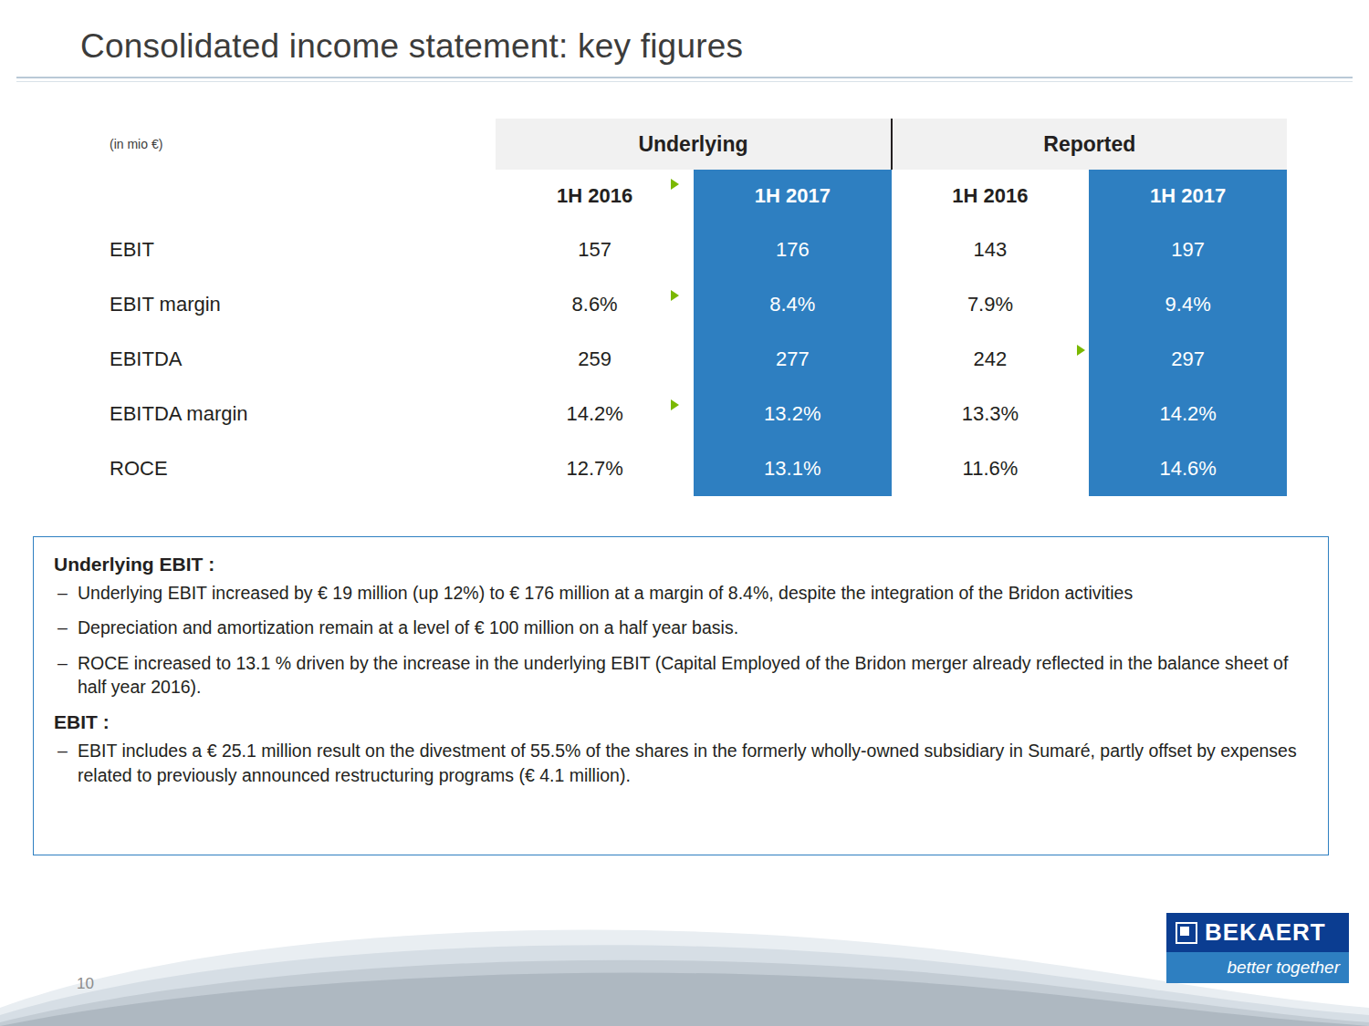Consolidated income statement: key figures
| (in mio €) | Underlying | Reported |
| | 1H 2016 | 1H 2017 | 1H 2016 | 1H 2017 |
| EBIT | 157 | 176 | 143 | 197 |
| EBIT margin | 8.6% | 8.4% | 7.9% | 9.4% |
| EBITDA | 259 | 277 | 242 | 297 |
| EBITDA margin | 14.2% | 13.2% | 13.3% | 14.2% |
| ROCE | 12.7% | 13.1% | 11.6% | 14.6% |
Underlying EBIT :
Underlying EBIT increased by € 19 million (up 12%) to € 176 million at a margin of 8.4%, despite the integration of the Bridon activities
Depreciation and amortization remain at a level of € 100 million on a half year basis.
ROCE increased to 13.1 % driven by the increase in the underlying EBIT (Capital Employed of the Bridon merger already reflected in the balance sheet of half year 2016).
EBIT :
EBIT includes a € 25.1 million result on the divestment of 55.5% of the shares in the formerly wholly-owned subsidiary in Sumaré, partly offset by expenses related to previously announced restructuring programs (€ 4.1 million).
10
BEKAERT
better together